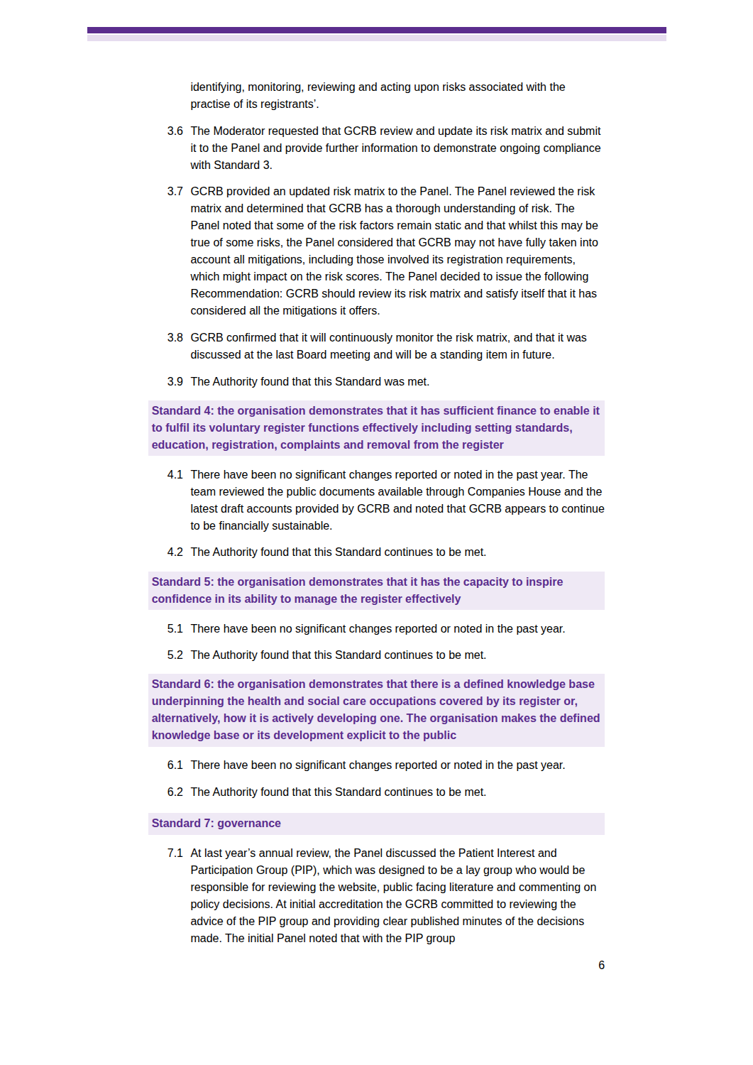identifying, monitoring, reviewing and acting upon risks associated with the practise of its registrants’.
3.6
The Moderator requested that GCRB review and update its risk matrix and submit it to the Panel and provide further information to demonstrate ongoing compliance with Standard 3.
3.7
GCRB provided an updated risk matrix to the Panel. The Panel reviewed the risk matrix and determined that GCRB has a thorough understanding of risk. The Panel noted that some of the risk factors remain static and that whilst this may be true of some risks, the Panel considered that GCRB may not have fully taken into account all mitigations, including those involved its registration requirements, which might impact on the risk scores. The Panel decided to issue the following Recommendation: GCRB should review its risk matrix and satisfy itself that it has considered all the mitigations it offers.
3.8
GCRB confirmed that it will continuously monitor the risk matrix, and that it was discussed at the last Board meeting and will be a standing item in future.
3.9
The Authority found that this Standard was met.
Standard 4: the organisation demonstrates that it has sufficient finance to enable it to fulfil its voluntary register functions effectively including setting standards, education, registration, complaints and removal from the register
4.1
There have been no significant changes reported or noted in the past year. The team reviewed the public documents available through Companies House and the latest draft accounts provided by GCRB and noted that GCRB appears to continue to be financially sustainable.
4.2
The Authority found that this Standard continues to be met.
Standard 5: the organisation demonstrates that it has the capacity to inspire confidence in its ability to manage the register effectively
5.1
There have been no significant changes reported or noted in the past year.
5.2
The Authority found that this Standard continues to be met.
Standard 6: the organisation demonstrates that there is a defined knowledge base underpinning the health and social care occupations covered by its register or, alternatively, how it is actively developing one. The organisation makes the defined knowledge base or its development explicit to the public
6.1
There have been no significant changes reported or noted in the past year.
6.2
The Authority found that this Standard continues to be met.
Standard 7: governance
7.1
At last year’s annual review, the Panel discussed the Patient Interest and Participation Group (PIP), which was designed to be a lay group who would be responsible for reviewing the website, public facing literature and commenting on policy decisions. At initial accreditation the GCRB committed to reviewing the advice of the PIP group and providing clear published minutes of the decisions made. The initial Panel noted that with the PIP group
6